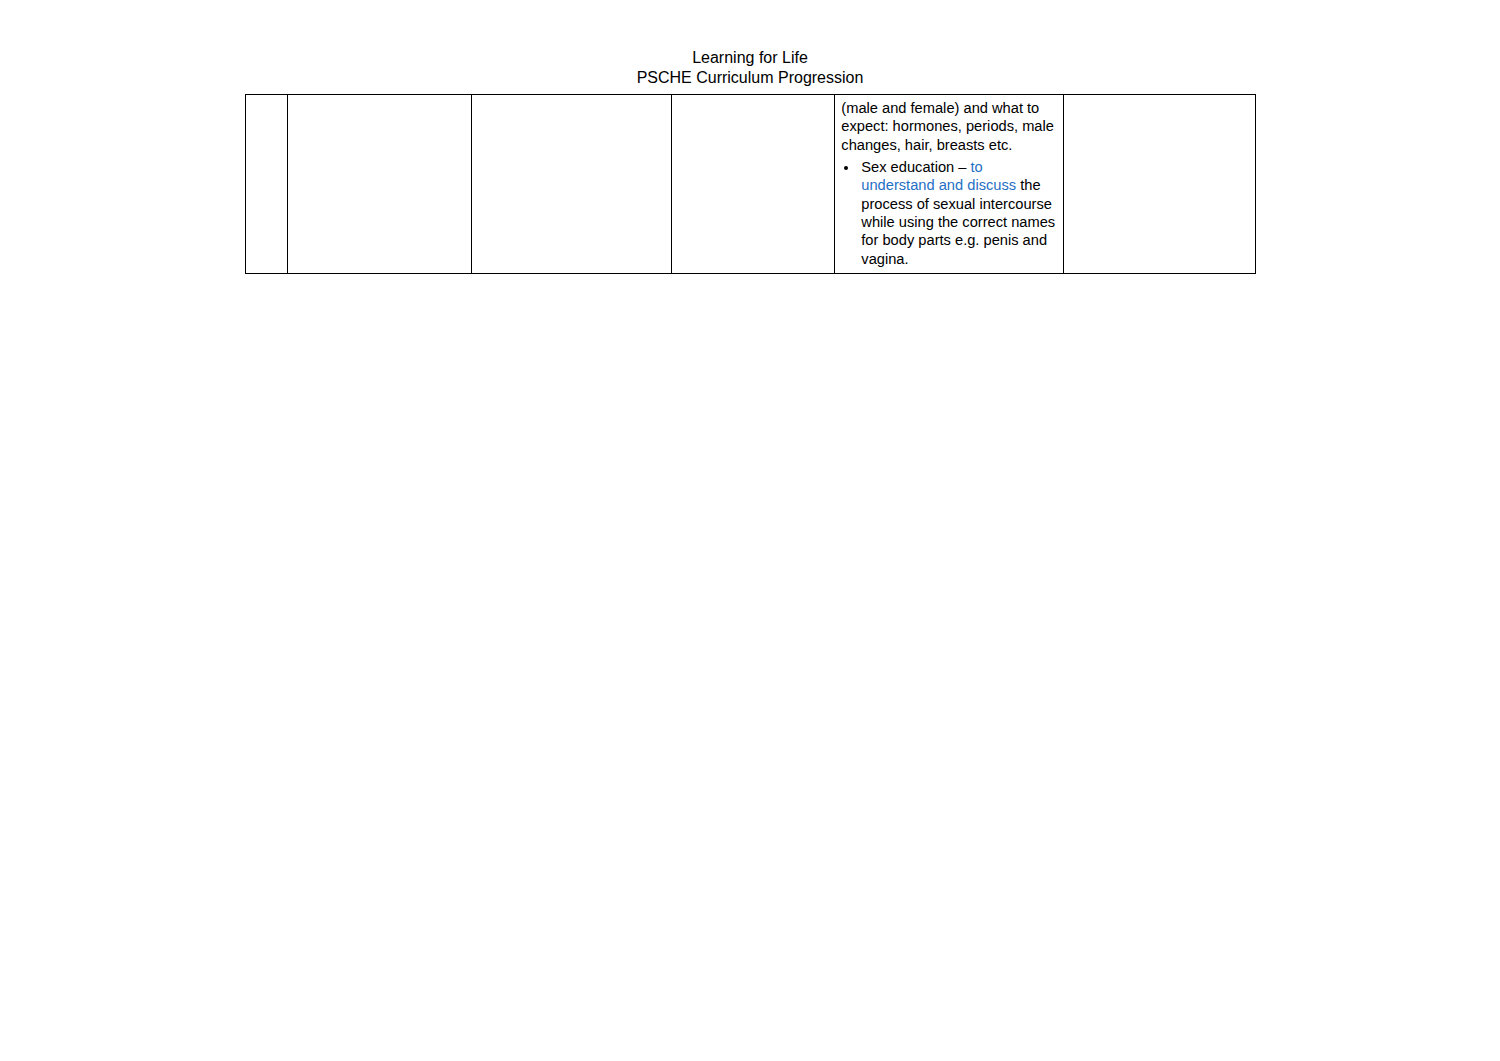Learning for Life PSCHE Curriculum Progression
| | | | | (male and female) and what to expect: hormones, periods, male changes, hair, breasts etc. Sex education – to understand and discuss the process of sexual intercourse while using the correct names for body parts e.g. penis and vagina. | |